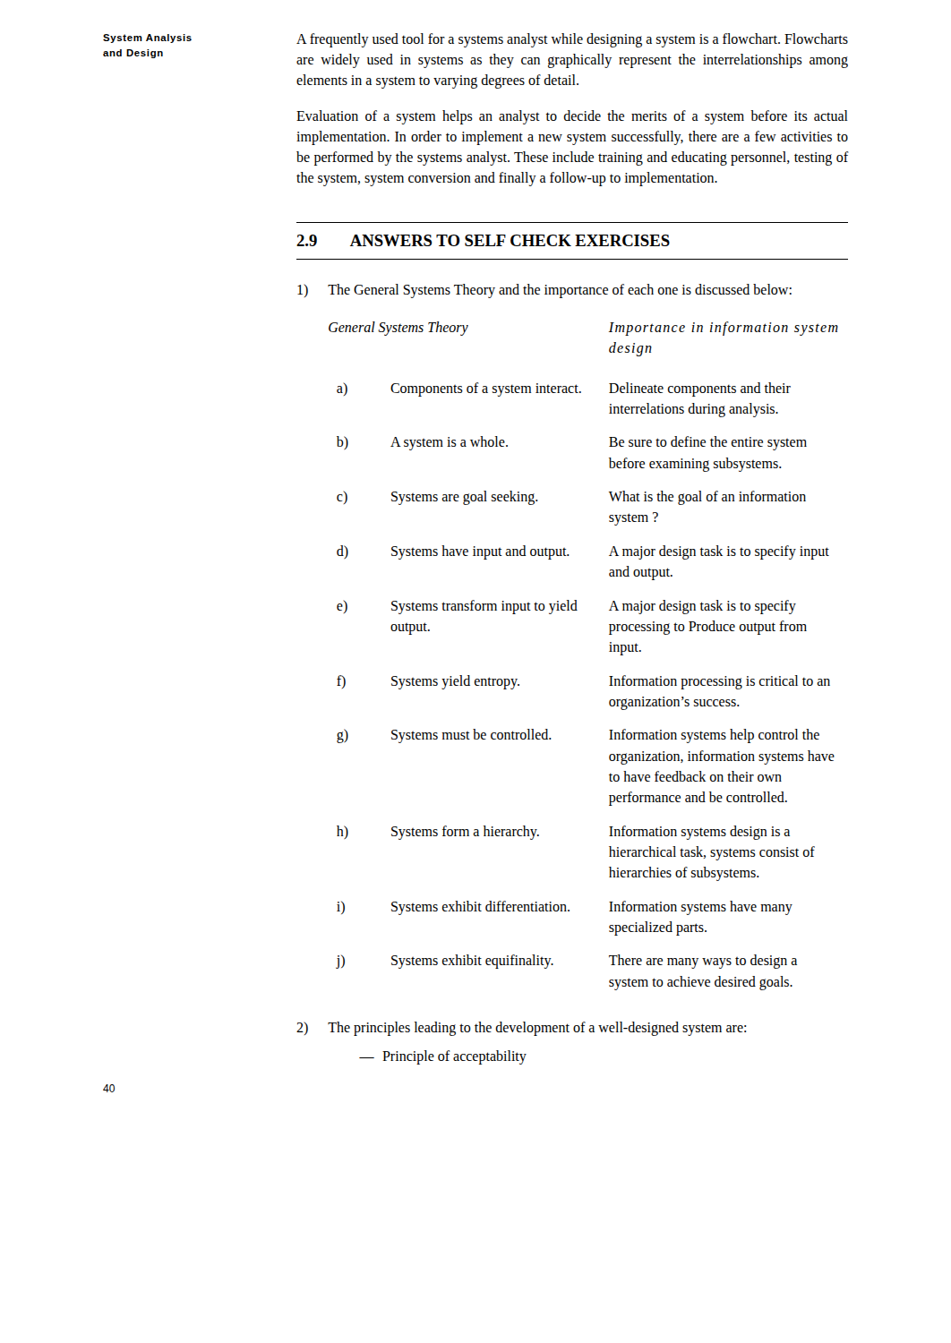System Analysis and Design
A frequently used tool for a systems analyst while designing a system is a flowchart. Flowcharts are widely used in systems as they can graphically represent the interrelationships among elements in a system to varying degrees of detail.
Evaluation of a system helps an analyst to decide the merits of a system before its actual implementation. In order to implement a new system successfully, there are a few activities to be performed by the systems analyst. These include training and educating personnel, testing of the system, system conversion and finally a follow-up to implementation.
2.9 ANSWERS TO SELF CHECK EXERCISES
1) The General Systems Theory and the importance of each one is discussed below:
| General Systems Theory | Importance in information system design |
| --- | --- |
| a) | Components of a system interact. | Delineate components and their interrelations during analysis. |
| b) | A system is a whole. | Be sure to define the entire system before examining subsystems. |
| c) | Systems are goal seeking. | What is the goal of an information system ? |
| d) | Systems have input and output. | A major design task is to specify input and output. |
| e) | Systems transform input to yield output. | A major design task is to specify processing to Produce output from input. |
| f) | Systems yield entropy. | Information processing is critical to an organization’s success. |
| g) | Systems must be controlled. | Information systems help control the organization, information systems have to have feedback on their own performance and be controlled. |
| h) | Systems form a hierarchy. | Information systems design is a hierarchical task, systems consist of hierarchies of subsystems. |
| i) | Systems exhibit differentiation. | Information systems have many specialized parts. |
| j) | Systems exhibit equifinality. | There are many ways to design a system to achieve desired goals. |
2) The principles leading to the development of a well-designed system are:
Principle of acceptability
40